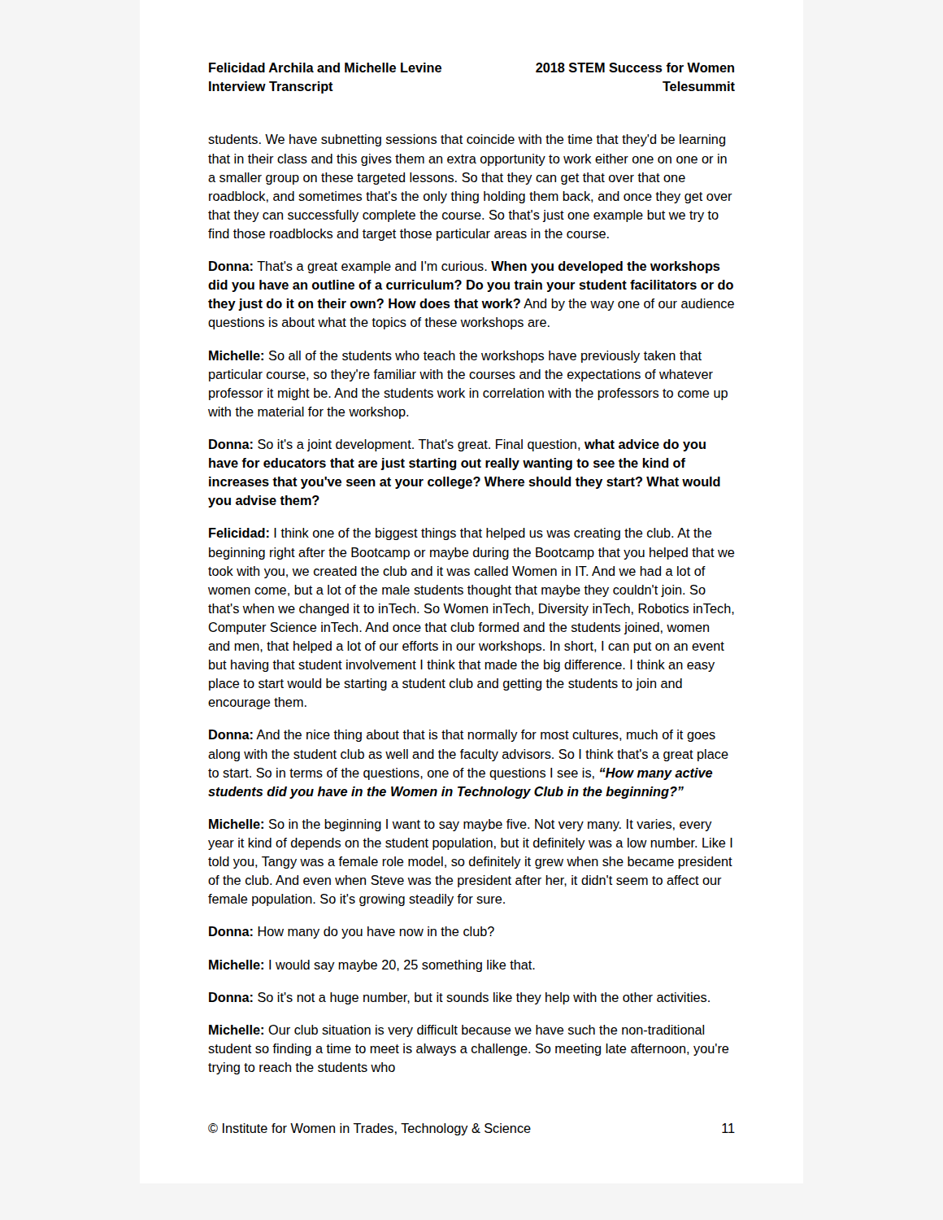Felicidad Archila and Michelle Levine
Interview Transcript
2018 STEM Success for Women Telesummit
students. We have subnetting sessions that coincide with the time that they'd be learning that in their class and this gives them an extra opportunity to work either one on one or in a smaller group on these targeted lessons. So that they can get that over that one roadblock, and sometimes that's the only thing holding them back, and once they get over that they can successfully complete the course. So that's just one example but we try to find those roadblocks and target those particular areas in the course.
Donna: That's a great example and I'm curious. When you developed the workshops did you have an outline of a curriculum? Do you train your student facilitators or do they just do it on their own? How does that work? And by the way one of our audience questions is about what the topics of these workshops are.
Michelle: So all of the students who teach the workshops have previously taken that particular course, so they're familiar with the courses and the expectations of whatever professor it might be. And the students work in correlation with the professors to come up with the material for the workshop.
Donna: So it's a joint development. That's great. Final question, what advice do you have for educators that are just starting out really wanting to see the kind of increases that you've seen at your college? Where should they start? What would you advise them?
Felicidad: I think one of the biggest things that helped us was creating the club. At the beginning right after the Bootcamp or maybe during the Bootcamp that you helped that we took with you, we created the club and it was called Women in IT. And we had a lot of women come, but a lot of the male students thought that maybe they couldn't join. So that's when we changed it to inTech. So Women inTech, Diversity inTech, Robotics inTech, Computer Science inTech. And once that club formed and the students joined, women and men, that helped a lot of our efforts in our workshops. In short, I can put on an event but having that student involvement I think that made the big difference. I think an easy place to start would be starting a student club and getting the students to join and encourage them.
Donna: And the nice thing about that is that normally for most cultures, much of it goes along with the student club as well and the faculty advisors. So I think that's a great place to start. So in terms of the questions, one of the questions I see is, “How many active students did you have in the Women in Technology Club in the beginning?”
Michelle: So in the beginning I want to say maybe five. Not very many. It varies, every year it kind of depends on the student population, but it definitely was a low number. Like I told you, Tangy was a female role model, so definitely it grew when she became president of the club. And even when Steve was the president after her, it didn't seem to affect our female population. So it's growing steadily for sure.
Donna: How many do you have now in the club?
Michelle: I would say maybe 20, 25 something like that.
Donna: So it's not a huge number, but it sounds like they help with the other activities.
Michelle: Our club situation is very difficult because we have such the non-traditional student so finding a time to meet is always a challenge. So meeting late afternoon, you're trying to reach the students who
© Institute for Women in Trades, Technology & Science
11